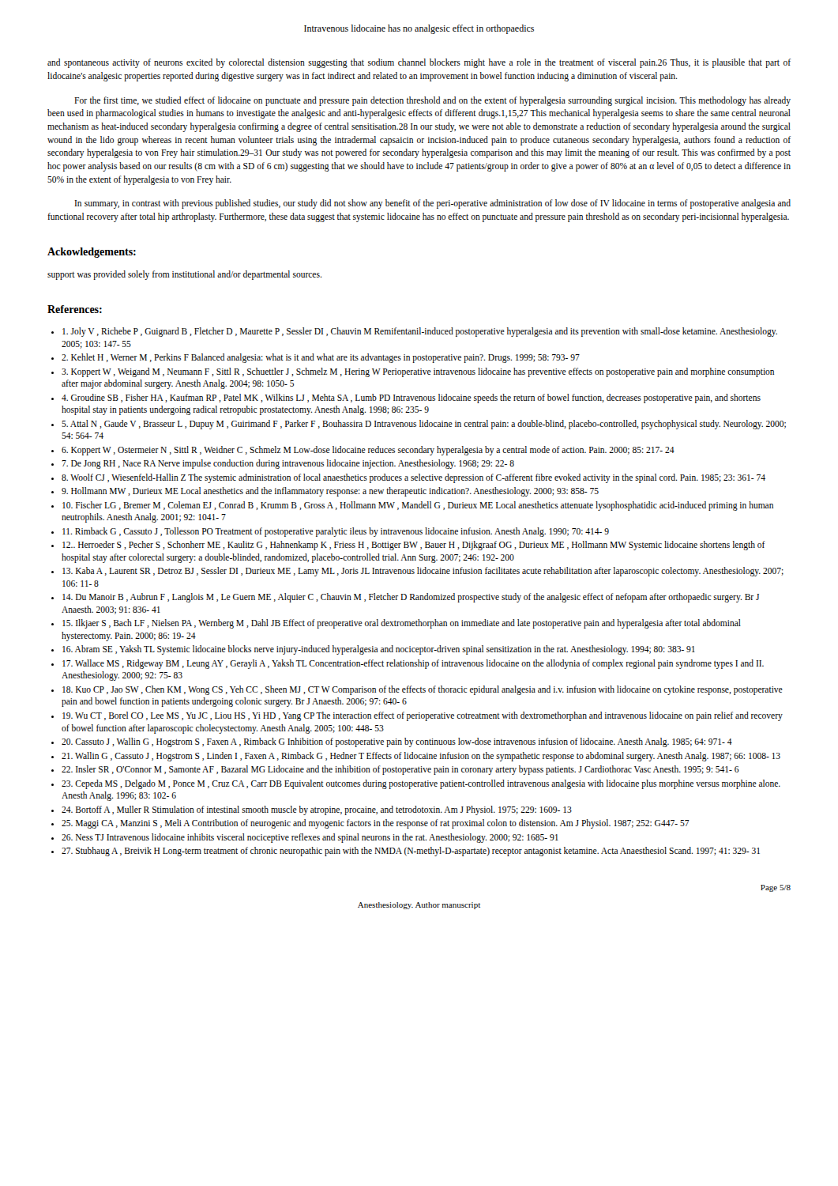Intravenous lidocaine has no analgesic effect in orthopaedics
and spontaneous activity of neurons excited by colorectal distension suggesting that sodium channel blockers might have a role in the treatment of visceral pain.26 Thus, it is plausible that part of lidocaine's analgesic properties reported during digestive surgery was in fact indirect and related to an improvement in bowel function inducing a diminution of visceral pain.
For the first time, we studied effect of lidocaine on punctuate and pressure pain detection threshold and on the extent of hyperalgesia surrounding surgical incision. This methodology has already been used in pharmacological studies in humans to investigate the analgesic and anti-hyperalgesic effects of different drugs.1,15,27 This mechanical hyperalgesia seems to share the same central neuronal mechanism as heat-induced secondary hyperalgesia confirming a degree of central sensitisation.28 In our study, we were not able to demonstrate a reduction of secondary hyperalgesia around the surgical wound in the lido group whereas in recent human volunteer trials using the intradermal capsaicin or incision-induced pain to produce cutaneous secondary hyperalgesia, authors found a reduction of secondary hyperalgesia to von Frey hair stimulation.29–31 Our study was not powered for secondary hyperalgesia comparison and this may limit the meaning of our result. This was confirmed by a post hoc power analysis based on our results (8 cm with a SD of 6 cm) suggesting that we should have to include 47 patients/group in order to give a power of 80% at an α level of 0,05 to detect a difference in 50% in the extent of hyperalgesia to von Frey hair.
In summary, in contrast with previous published studies, our study did not show any benefit of the peri-operative administration of low dose of IV lidocaine in terms of postoperative analgesia and functional recovery after total hip arthroplasty. Furthermore, these data suggest that systemic lidocaine has no effect on punctuate and pressure pain threshold as on secondary peri-incisionnal hyperalgesia.
Ackowledgements:
support was provided solely from institutional and/or departmental sources.
References:
1. Joly V , Richebe P , Guignard B , Fletcher D , Maurette P , Sessler DI , Chauvin M Remifentanil-induced postoperative hyperalgesia and its prevention with small-dose ketamine. Anesthesiology. 2005; 103: 147- 55
2. Kehlet H , Werner M , Perkins F Balanced analgesia: what is it and what are its advantages in postoperative pain?. Drugs. 1999; 58: 793- 97
3. Koppert W , Weigand M , Neumann F , Sittl R , Schuettler J , Schmelz M , Hering W Perioperative intravenous lidocaine has preventive effects on postoperative pain and morphine consumption after major abdominal surgery. Anesth Analg. 2004; 98: 1050- 5
4. Groudine SB , Fisher HA , Kaufman RP , Patel MK , Wilkins LJ , Mehta SA , Lumb PD Intravenous lidocaine speeds the return of bowel function, decreases postoperative pain, and shortens hospital stay in patients undergoing radical retropubic prostatectomy. Anesth Analg. 1998; 86: 235- 9
5. Attal N , Gaude V , Brasseur L , Dupuy M , Guirimand F , Parker F , Bouhassira D Intravenous lidocaine in central pain: a double-blind, placebo-controlled, psychophysical study. Neurology. 2000; 54: 564- 74
6. Koppert W , Ostermeier N , Sittl R , Weidner C , Schmelz M Low-dose lidocaine reduces secondary hyperalgesia by a central mode of action. Pain. 2000; 85: 217- 24
7. De Jong RH , Nace RA Nerve impulse conduction during intravenous lidocaine injection. Anesthesiology. 1968; 29: 22- 8
8. Woolf CJ , Wiesenfeld-Hallin Z The systemic administration of local anaesthetics produces a selective depression of C-afferent fibre evoked activity in the spinal cord. Pain. 1985; 23: 361- 74
9. Hollmann MW , Durieux ME Local anesthetics and the inflammatory response: a new therapeutic indication?. Anesthesiology. 2000; 93: 858- 75
10. Fischer LG , Bremer M , Coleman EJ , Conrad B , Krumm B , Gross A , Hollmann MW , Mandell G , Durieux ME Local anesthetics attenuate lysophosphatidic acid-induced priming in human neutrophils. Anesth Analg. 2001; 92: 1041- 7
11. Rimback G , Cassuto J , Tollesson PO Treatment of postoperative paralytic ileus by intravenous lidocaine infusion. Anesth Analg. 1990; 70: 414- 9
12.. Herroeder S , Pecher S , Schonherr ME , Kaulitz G , Hahnenkamp K , Friess H , Bottiger BW , Bauer H , Dijkgraaf OG , Durieux ME , Hollmann MW Systemic lidocaine shortens length of hospital stay after colorectal surgery: a double-blinded, randomized, placebo-controlled trial. Ann Surg. 2007; 246: 192- 200
13. Kaba A , Laurent SR , Detroz BJ , Sessler DI , Durieux ME , Lamy ML , Joris JL Intravenous lidocaine infusion facilitates acute rehabilitation after laparoscopic colectomy. Anesthesiology. 2007; 106: 11- 8
14. Du Manoir B , Aubrun F , Langlois M , Le Guern ME , Alquier C , Chauvin M , Fletcher D Randomized prospective study of the analgesic effect of nefopam after orthopaedic surgery. Br J Anaesth. 2003; 91: 836- 41
15. Ilkjaer S , Bach LF , Nielsen PA , Wernberg M , Dahl JB Effect of preoperative oral dextromethorphan on immediate and late postoperative pain and hyperalgesia after total abdominal hysterectomy. Pain. 2000; 86: 19- 24
16. Abram SE , Yaksh TL Systemic lidocaine blocks nerve injury-induced hyperalgesia and nociceptor-driven spinal sensitization in the rat. Anesthesiology. 1994; 80: 383- 91
17. Wallace MS , Ridgeway BM , Leung AY , Gerayli A , Yaksh TL Concentration-effect relationship of intravenous lidocaine on the allodynia of complex regional pain syndrome types I and II. Anesthesiology. 2000; 92: 75- 83
18. Kuo CP , Jao SW , Chen KM , Wong CS , Yeh CC , Sheen MJ , CT W Comparison of the effects of thoracic epidural analgesia and i.v. infusion with lidocaine on cytokine response, postoperative pain and bowel function in patients undergoing colonic surgery. Br J Anaesth. 2006; 97: 640- 6
19. Wu CT , Borel CO , Lee MS , Yu JC , Liou HS , Yi HD , Yang CP The interaction effect of perioperative cotreatment with dextromethorphan and intravenous lidocaine on pain relief and recovery of bowel function after laparoscopic cholecystectomy. Anesth Analg. 2005; 100: 448- 53
20. Cassuto J , Wallin G , Hogstrom S , Faxen A , Rimback G Inhibition of postoperative pain by continuous low-dose intravenous infusion of lidocaine. Anesth Analg. 1985; 64: 971- 4
21. Wallin G , Cassuto J , Hogstrom S , Linden I , Faxen A , Rimback G , Hedner T Effects of lidocaine infusion on the sympathetic response to abdominal surgery. Anesth Analg. 1987; 66: 1008- 13
22. Insler SR , O'Connor M , Samonte AF , Bazaral MG Lidocaine and the inhibition of postoperative pain in coronary artery bypass patients. J Cardiothorac Vasc Anesth. 1995; 9: 541- 6
23. Cepeda MS , Delgado M , Ponce M , Cruz CA , Carr DB Equivalent outcomes during postoperative patient-controlled intravenous analgesia with lidocaine plus morphine versus morphine alone. Anesth Analg. 1996; 83: 102- 6
24. Bortoff A , Muller R Stimulation of intestinal smooth muscle by atropine, procaine, and tetrodotoxin. Am J Physiol. 1975; 229: 1609- 13
25. Maggi CA , Manzini S , Meli A Contribution of neurogenic and myogenic factors in the response of rat proximal colon to distension. Am J Physiol. 1987; 252: G447- 57
26. Ness TJ Intravenous lidocaine inhibits visceral nociceptive reflexes and spinal neurons in the rat. Anesthesiology. 2000; 92: 1685- 91
27. Stubhaug A , Breivik H Long-term treatment of chronic neuropathic pain with the NMDA (N-methyl-D-aspartate) receptor antagonist ketamine. Acta Anaesthesiol Scand. 1997; 41: 329- 31
Page 5/8
Anesthesiology. Author manuscript